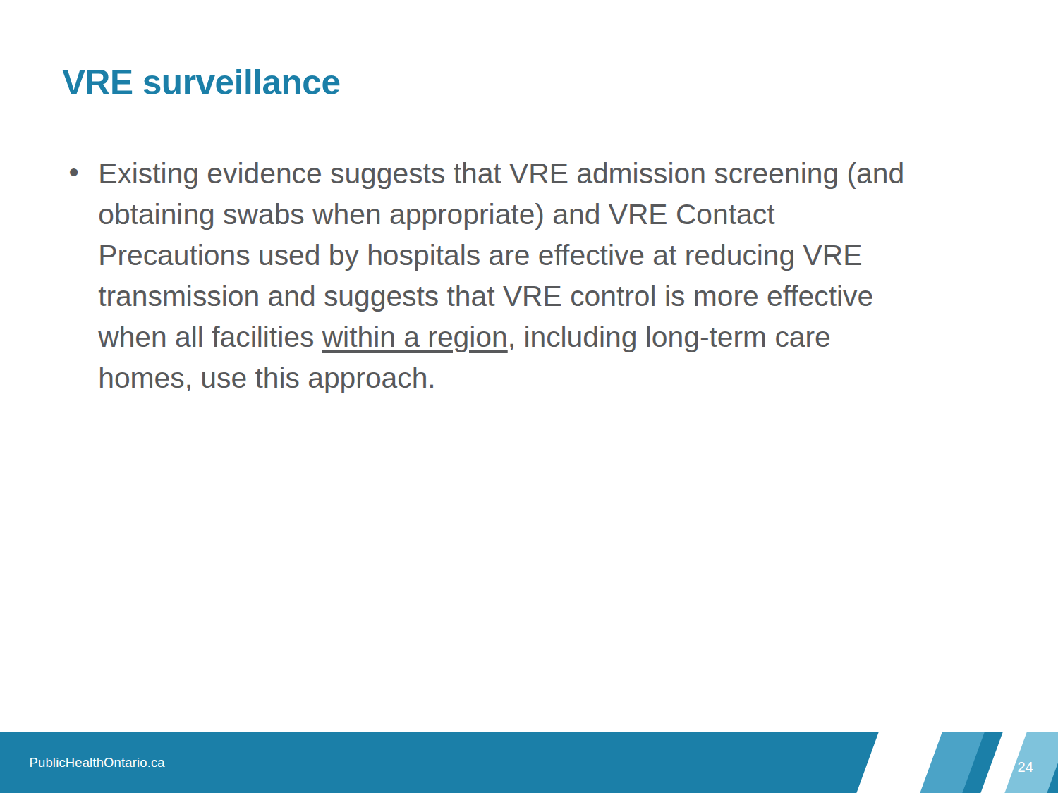VRE surveillance
Existing evidence suggests that VRE admission screening (and obtaining swabs when appropriate) and VRE Contact Precautions used by hospitals are effective at reducing VRE transmission and suggests that VRE control is more effective when all facilities within a region, including long-term care homes, use this approach.
PublicHealthOntario.ca
24